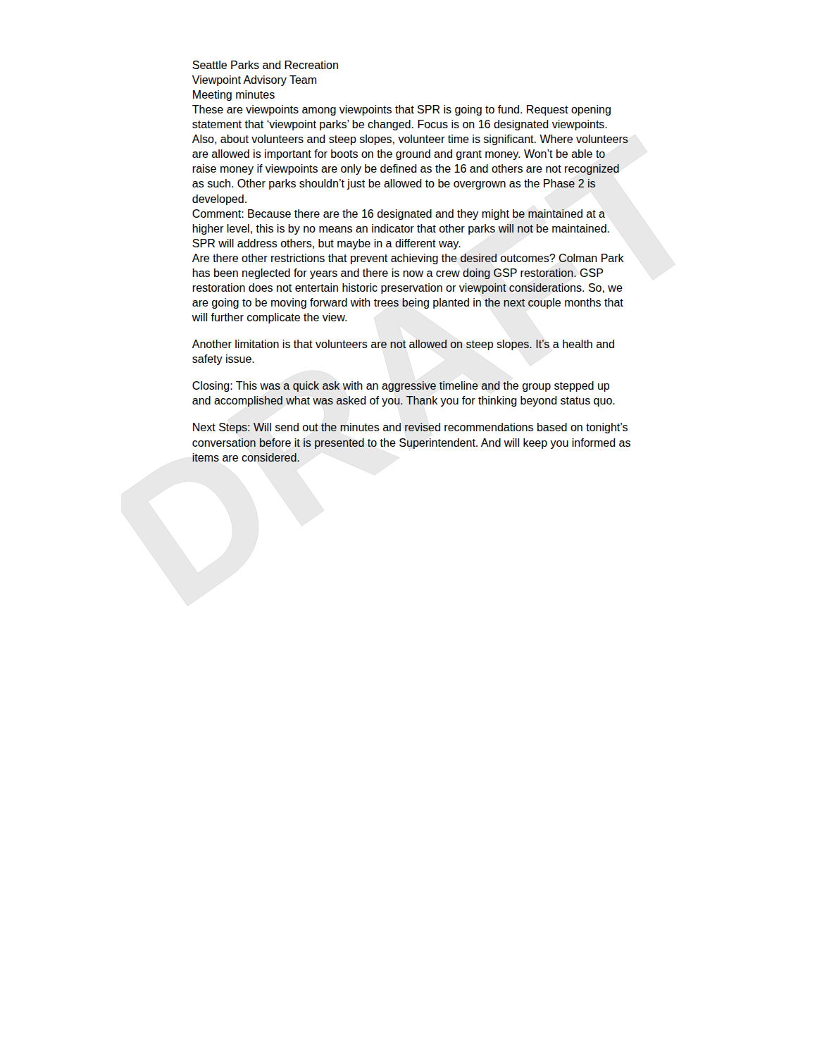DRAFT
Seattle Parks and Recreation
Viewpoint Advisory Team
Meeting minutes
These are viewpoints among viewpoints that SPR is going to fund. Request opening statement that ‘viewpoint parks’ be changed. Focus is on 16 designated viewpoints. Also, about volunteers and steep slopes, volunteer time is significant. Where volunteers are allowed is important for boots on the ground and grant money. Won’t be able to raise money if viewpoints are only be defined as the 16 and others are not recognized as such. Other parks shouldn’t just be allowed to be overgrown as the Phase 2 is developed.
Comment: Because there are the 16 designated and they might be maintained at a higher level, this is by no means an indicator that other parks will not be maintained. SPR will address others, but maybe in a different way.
Are there other restrictions that prevent achieving the desired outcomes? Colman Park has been neglected for years and there is now a crew doing GSP restoration. GSP restoration does not entertain historic preservation or viewpoint considerations. So, we are going to be moving forward with trees being planted in the next couple months that will further complicate the view.
Another limitation is that volunteers are not allowed on steep slopes. It’s a health and safety issue.
Closing: This was a quick ask with an aggressive timeline and the group stepped up and accomplished what was asked of you. Thank you for thinking beyond status quo.
Next Steps: Will send out the minutes and revised recommendations based on tonight’s conversation before it is presented to the Superintendent. And will keep you informed as items are considered.